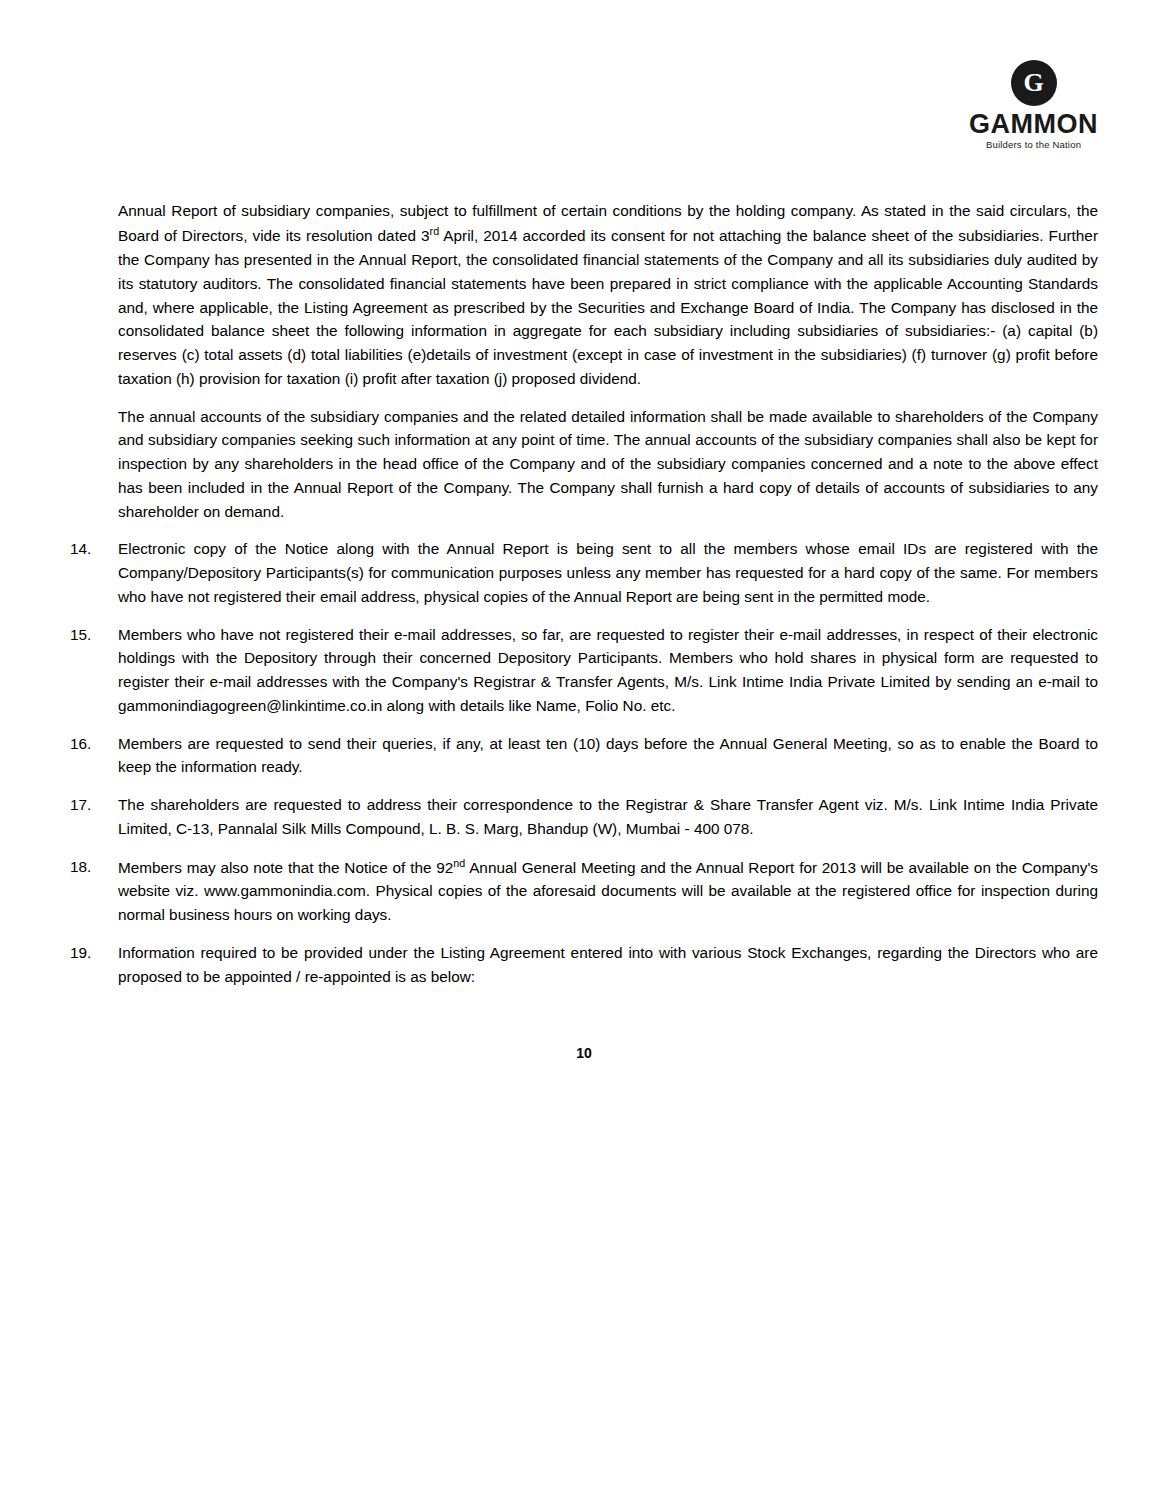G
GAMMON
Builders to the Nation
Annual Report of subsidiary companies, subject to fulfillment of certain conditions by the holding company. As stated in the said circulars, the Board of Directors, vide its resolution dated 3rd April, 2014 accorded its consent for not attaching the balance sheet of the subsidiaries. Further the Company has presented in the Annual Report, the consolidated financial statements of the Company and all its subsidiaries duly audited by its statutory auditors. The consolidated financial statements have been prepared in strict compliance with the applicable Accounting Standards and, where applicable, the Listing Agreement as prescribed by the Securities and Exchange Board of India. The Company has disclosed in the consolidated balance sheet the following information in aggregate for each subsidiary including subsidiaries of subsidiaries:- (a) capital (b) reserves (c) total assets (d) total liabilities (e)details of investment (except in case of investment in the subsidiaries) (f) turnover (g) profit before taxation (h) provision for taxation (i) profit after taxation (j) proposed dividend.
The annual accounts of the subsidiary companies and the related detailed information shall be made available to shareholders of the Company and subsidiary companies seeking such information at any point of time. The annual accounts of the subsidiary companies shall also be kept for inspection by any shareholders in the head office of the Company and of the subsidiary companies concerned and a note to the above effect has been included in the Annual Report of the Company. The Company shall furnish a hard copy of details of accounts of subsidiaries to any shareholder on demand.
14. Electronic copy of the Notice along with the Annual Report is being sent to all the members whose email IDs are registered with the Company/Depository Participants(s) for communication purposes unless any member has requested for a hard copy of the same. For members who have not registered their email address, physical copies of the Annual Report are being sent in the permitted mode.
15. Members who have not registered their e-mail addresses, so far, are requested to register their e-mail addresses, in respect of their electronic holdings with the Depository through their concerned Depository Participants. Members who hold shares in physical form are requested to register their e-mail addresses with the Company's Registrar & Transfer Agents, M/s. Link Intime India Private Limited by sending an e-mail to gammonindiagogreen@linkintime.co.in along with details like Name, Folio No. etc.
16. Members are requested to send their queries, if any, at least ten (10) days before the Annual General Meeting, so as to enable the Board to keep the information ready.
17. The shareholders are requested to address their correspondence to the Registrar & Share Transfer Agent viz. M/s. Link Intime India Private Limited, C-13, Pannalal Silk Mills Compound, L. B. S. Marg, Bhandup (W), Mumbai - 400 078.
18. Members may also note that the Notice of the 92nd Annual General Meeting and the Annual Report for 2013 will be available on the Company's website viz. www.gammonindia.com. Physical copies of the aforesaid documents will be available at the registered office for inspection during normal business hours on working days.
19. Information required to be provided under the Listing Agreement entered into with various Stock Exchanges, regarding the Directors who are proposed to be appointed / re-appointed is as below:
10